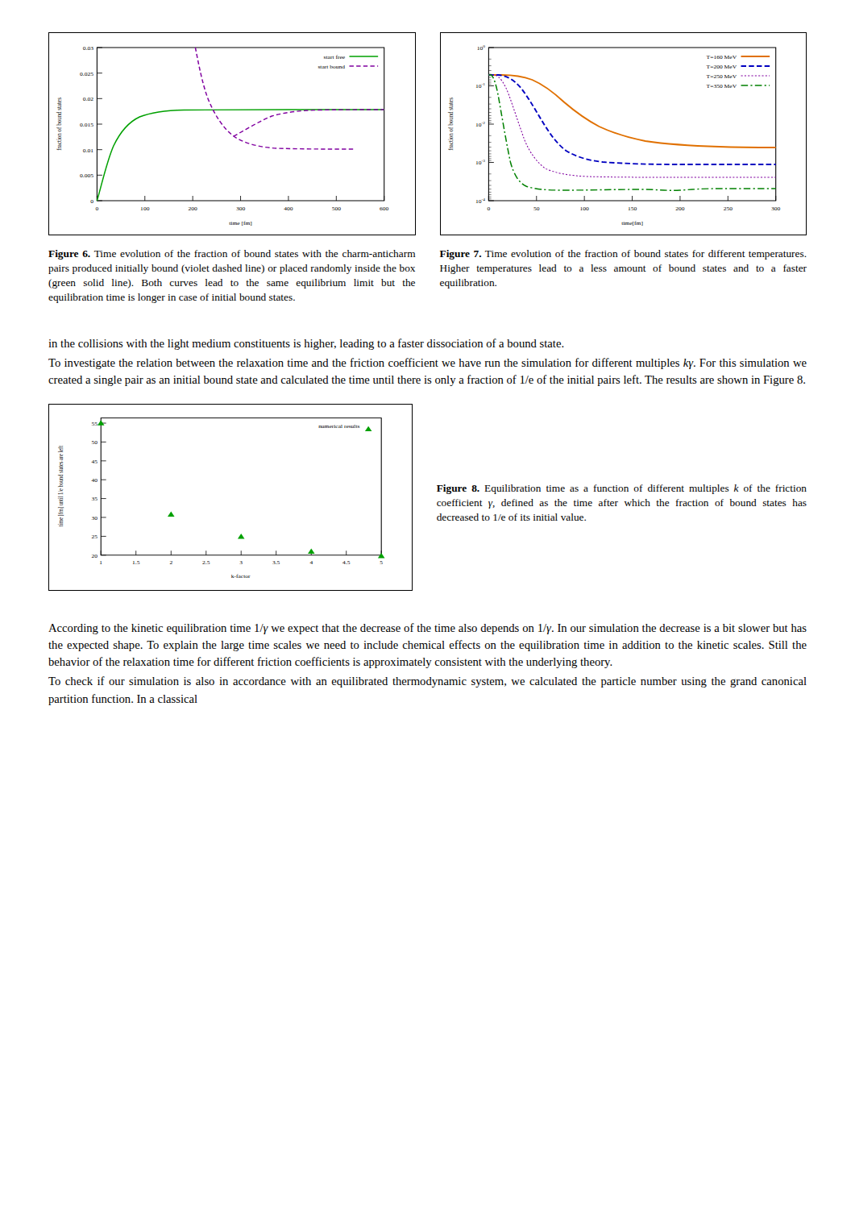0 0.005 0.01 0.015 0.02 0.025 0.03 0 100 200 300 400 500 600 time [fm] fraction of bound states start free start bound
Figure 6. Time evolution of the fraction of bound states with the charm-anticharm pairs produced initially bound (violet dashed line) or placed randomly inside the box (green solid line). Both curves lead to the same equilibrium limit but the equilibration time is longer in case of initial bound states.
100 10-1 10-2 10-3 10-4 0 50 100 150 200 250 300 time[fm] fraction of bound states T=160 MeV T=200 MeV T=250 MeV T=350 MeV
Figure 7. Time evolution of the fraction of bound states for different temperatures. Higher temperatures lead to a less amount of bound states and to a faster equilibration.
in the collisions with the light medium constituents is higher, leading to a faster dissociation of a bound state.
To investigate the relation between the relaxation time and the friction coefficient we have run the simulation for different multiples kγ. For this simulation we created a single pair as an initial bound state and calculated the time until there is only a fraction of 1/e of the initial pairs left. The results are shown in Figure 8.
20 25 30 35 40 45 50 55 1 1.5 2 2.5 3 3.5 4 4.5 5 k-factor time [fm] until 1/e bound states are left numerical results
Figure 8. Equilibration time as a function of different multiples k of the friction coefficient γ, defined as the time after which the fraction of bound states has decreased to 1/e of its initial value.
According to the kinetic equilibration time 1/γ we expect that the decrease of the time also depends on 1/γ. In our simulation the decrease is a bit slower but has the expected shape. To explain the large time scales we need to include chemical effects on the equilibration time in addition to the kinetic scales. Still the behavior of the relaxation time for different friction coefficients is approximately consistent with the underlying theory.
To check if our simulation is also in accordance with an equilibrated thermodynamic system, we calculated the particle number using the grand canonical partition function. In a classical